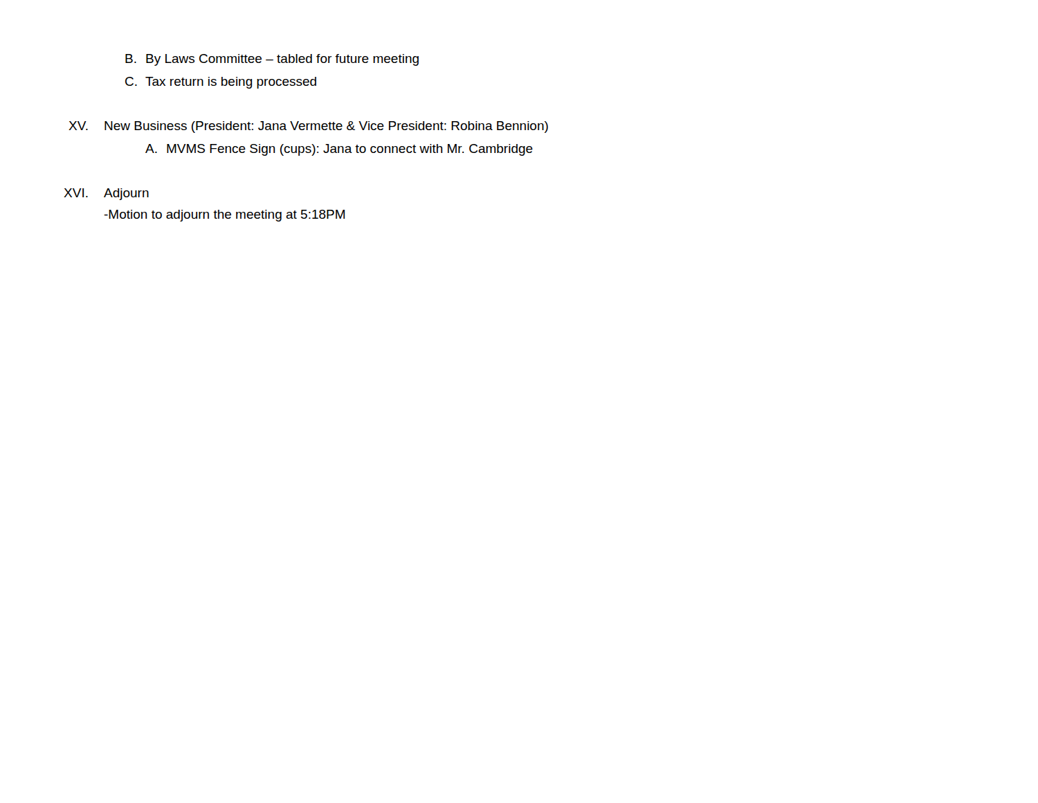B. By Laws Committee – tabled for future meeting
C. Tax return is being processed
XV.
New Business (President: Jana Vermette & Vice President: Robina Bennion)
A. MVMS Fence Sign (cups): Jana to connect with Mr. Cambridge
XVI.
Adjourn
-Motion to adjourn the meeting at 5:18PM